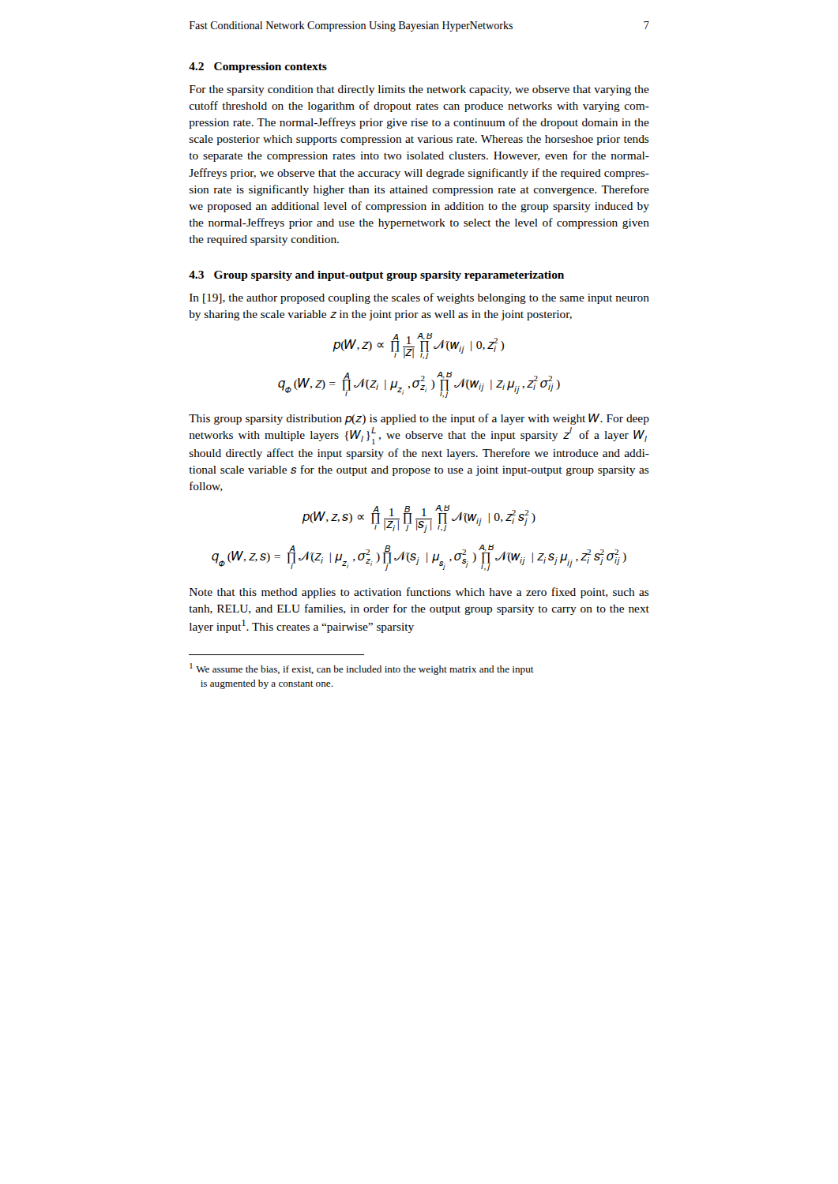Fast Conditional Network Compression Using Bayesian HyperNetworks 7
4.2 Compression contexts
For the sparsity condition that directly limits the network capacity, we observe that varying the cutoff threshold on the logarithm of dropout rates can produce networks with varying compression rate. The normal-Jeffreys prior give rise to a continuum of the dropout domain in the scale posterior which supports compression at various rate. Whereas the horseshoe prior tends to separate the compression rates into two isolated clusters. However, even for the normal-Jeffreys prior, we observe that the accuracy will degrade significantly if the required compression rate is significantly higher than its attained compression rate at convergence. Therefore we proposed an additional level of compression in addition to the group sparsity induced by the normal-Jeffreys prior and use the hypernetwork to select the level of compression given the required sparsity condition.
4.3 Group sparsity and input-output group sparsity reparameterization
In [19], the author proposed coupling the scales of weights belonging to the same input neuron by sharing the scale variable z in the joint prior as well as in the joint posterior,
p(W,z) ∝ ∏ i A 1|z| ∏ i,j A,B 𝒩(wij|0,zi2)
qϕ(W,z) = ∏ i A 𝒩(zi|μzi,σzi2) ∏ i,j A,B 𝒩(wij|ziμij,zi2σij2)
This group sparsity distribution p(z) is applied to the input of a layer with weight W. For deep networks with multiple layers {Wl}1L, we observe that the input sparsity zl of a layer Wl should directly affect the input sparsity of the next layers. Therefore we introduce and additional scale variable s for the output and propose to use a joint input-output group sparsity as follow,
p(W,z,s) ∝ ∏iA 1|zi| ∏jB 1|sj| ∏i,jA,B 𝒩(wij|0,zi2sj2)
qϕ(W,z,s) = ∏iA 𝒩(zi|μzi,σzi2) ∏jB 𝒩(sj|μsj,σsj2) ∏i,jA,B 𝒩(wij|zisjμij,zi2sj2σij2)
Note that this method applies to activation functions which have a zero fixed point, such as tanh, RELU, and ELU families, in order for the output group sparsity to carry on to the next layer input1. This creates a “pairwise” sparsity
1 We assume the bias, if exist, can be included into the weight matrix and the input is augmented by a constant one.